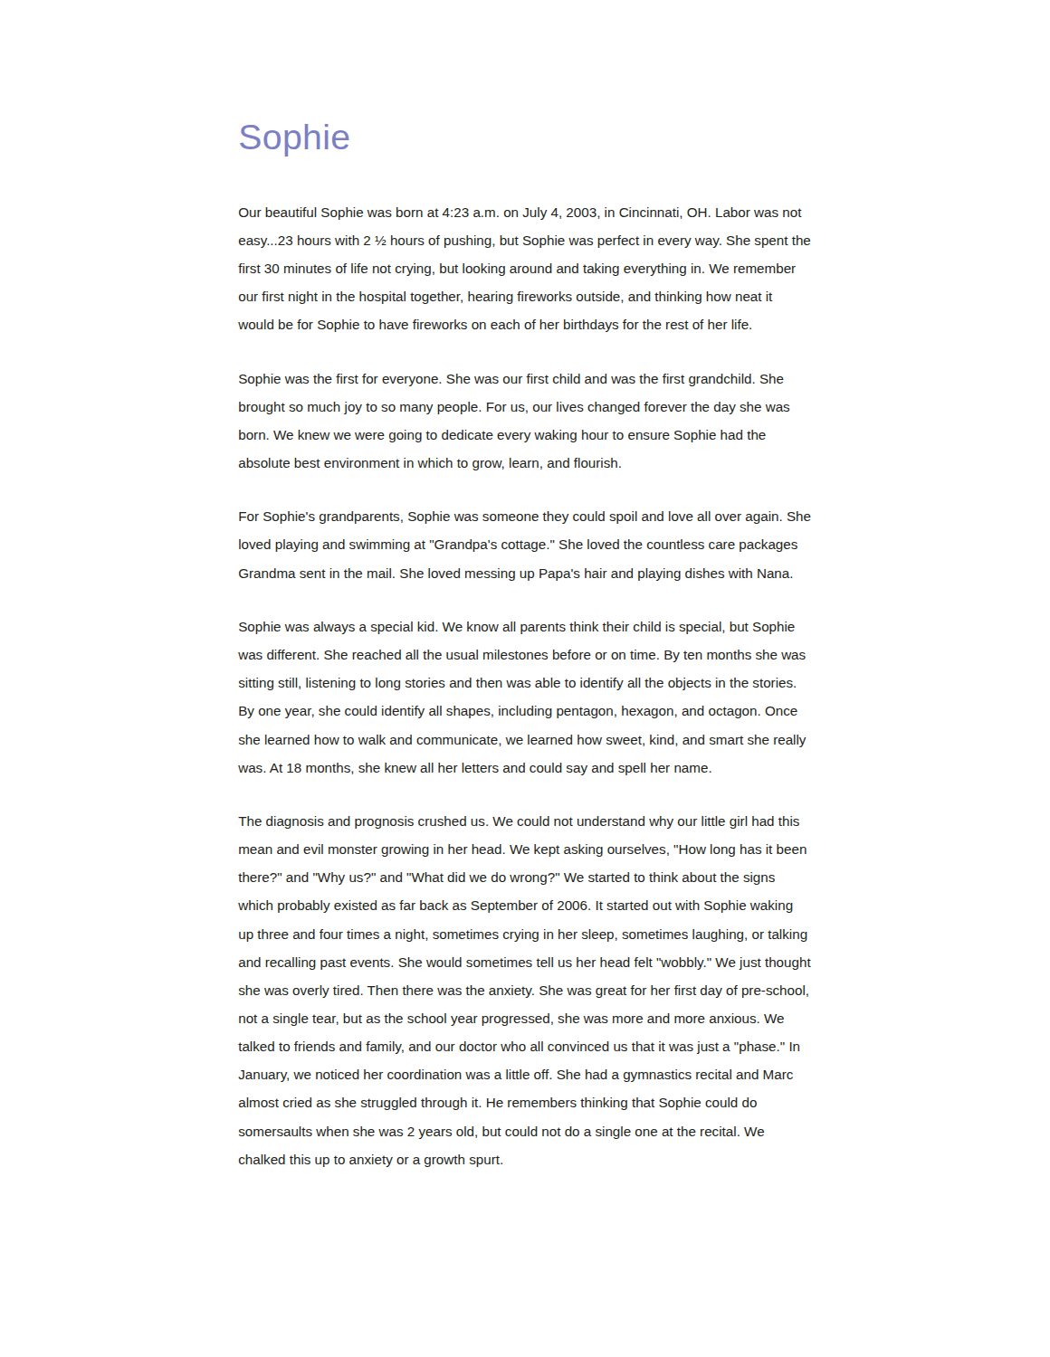Sophie
Our beautiful Sophie was born at 4:23 a.m. on July 4, 2003, in Cincinnati, OH. Labor was not easy...23 hours with 2 ½ hours of pushing, but Sophie was perfect in every way. She spent the first 30 minutes of life not crying, but looking around and taking everything in. We remember our first night in the hospital together, hearing fireworks outside, and thinking how neat it would be for Sophie to have fireworks on each of her birthdays for the rest of her life.
Sophie was the first for everyone. She was our first child and was the first grandchild. She brought so much joy to so many people. For us, our lives changed forever the day she was born. We knew we were going to dedicate every waking hour to ensure Sophie had the absolute best environment in which to grow, learn, and flourish.
For Sophie's grandparents, Sophie was someone they could spoil and love all over again. She loved playing and swimming at "Grandpa's cottage." She loved the countless care packages Grandma sent in the mail. She loved messing up Papa's hair and playing dishes with Nana.
Sophie was always a special kid. We know all parents think their child is special, but Sophie was different. She reached all the usual milestones before or on time. By ten months she was sitting still, listening to long stories and then was able to identify all the objects in the stories. By one year, she could identify all shapes, including pentagon, hexagon, and octagon. Once she learned how to walk and communicate, we learned how sweet, kind, and smart she really was. At 18 months, she knew all her letters and could say and spell her name.
The diagnosis and prognosis crushed us. We could not understand why our little girl had this mean and evil monster growing in her head. We kept asking ourselves, "How long has it been there?" and "Why us?" and "What did we do wrong?" We started to think about the signs which probably existed as far back as September of 2006. It started out with Sophie waking up three and four times a night, sometimes crying in her sleep, sometimes laughing, or talking and recalling past events. She would sometimes tell us her head felt "wobbly." We just thought she was overly tired. Then there was the anxiety. She was great for her first day of pre-school, not a single tear, but as the school year progressed, she was more and more anxious. We talked to friends and family, and our doctor who all convinced us that it was just a "phase." In January, we noticed her coordination was a little off. She had a gymnastics recital and Marc almost cried as she struggled through it. He remembers thinking that Sophie could do somersaults when she was 2 years old, but could not do a single one at the recital. We chalked this up to anxiety or a growth spurt.